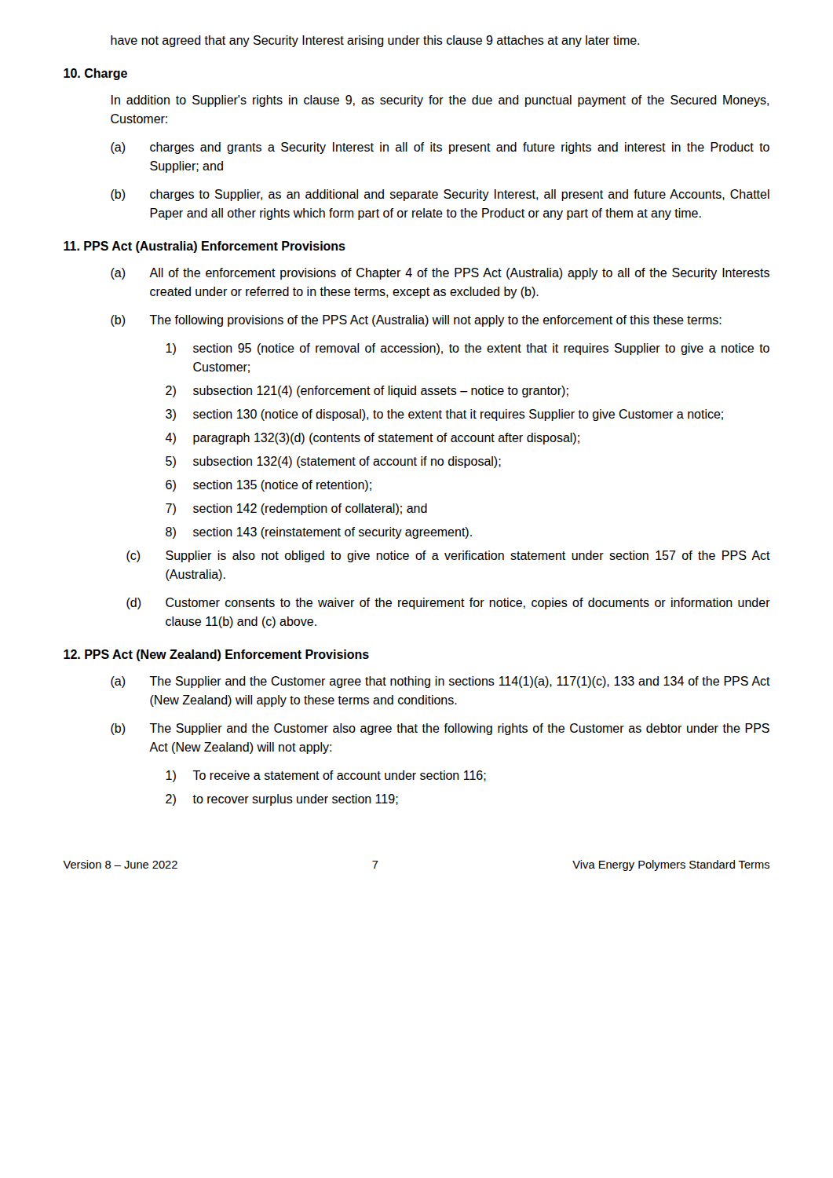have not agreed that any Security Interest arising under this clause 9 attaches at any later time.
10. Charge
In addition to Supplier's rights in clause 9, as security for the due and punctual payment of the Secured Moneys, Customer:
(a)
charges and grants a Security Interest in all of its present and future rights and interest in the Product to Supplier; and
(b)
charges to Supplier, as an additional and separate Security Interest, all present and future Accounts, Chattel Paper and all other rights which form part of or relate to the Product or any part of them at any time.
11. PPS Act (Australia) Enforcement Provisions
(a)
All of the enforcement provisions of Chapter 4 of the PPS Act (Australia) apply to all of the Security Interests created under or referred to in these terms, except as excluded by (b).
(b)
The following provisions of the PPS Act (Australia) will not apply to the enforcement of this these terms:
1)
section 95 (notice of removal of accession), to the extent that it requires Supplier to give a notice to Customer;
2)
subsection 121(4) (enforcement of liquid assets – notice to grantor);
3)
section 130 (notice of disposal), to the extent that it requires Supplier to give Customer a notice;
4)
paragraph 132(3)(d) (contents of statement of account after disposal);
5)
subsection 132(4) (statement of account if no disposal);
6)
section 135 (notice of retention);
7)
section 142 (redemption of collateral); and
8)
section 143 (reinstatement of security agreement).
(c)
Supplier is also not obliged to give notice of a verification statement under section 157 of the PPS Act (Australia).
(d)
Customer consents to the waiver of the requirement for notice, copies of documents or information under clause 11(b) and (c) above.
12. PPS Act (New Zealand) Enforcement Provisions
(a)
The Supplier and the Customer agree that nothing in sections 114(1)(a), 117(1)(c), 133 and 134 of the PPS Act (New Zealand) will apply to these terms and conditions.
(b)
The Supplier and the Customer also agree that the following rights of the Customer as debtor under the PPS Act (New Zealand) will not apply:
1)
To receive a statement of account under section 116;
2)
to recover surplus under section 119;
Version 8 – June 2022
7
Viva Energy Polymers Standard Terms